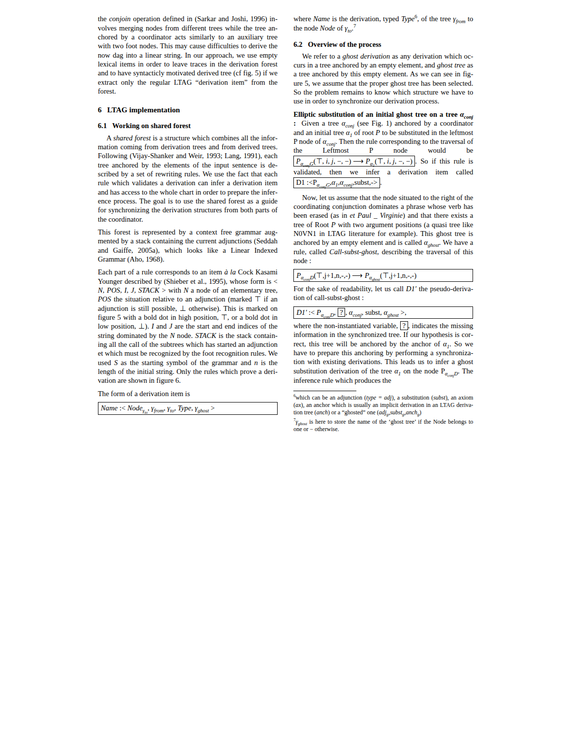the conjoin operation defined in (Sarkar and Joshi, 1996) involves merging nodes from different trees while the tree anchored by a coordinator acts similarly to an auxiliary tree with two foot nodes. This may cause difficulties to derive the now dag into a linear string. In our approach, we use empty lexical items in order to leave traces in the derivation forest and to have syntacticly motivated derived tree (cf fig. 5) if we extract only the regular LTAG “derivation item” from the forest.
6 LTAG implementation
6.1 Working on shared forest
A shared forest is a structure which combines all the information coming from derivation trees and from derived trees. Following (Vijay-Shanker and Weir, 1993; Lang, 1991), each tree anchored by the elements of the input sentence is described by a set of rewriting rules. We use the fact that each rule which validates a derivation can infer a derivation item and has access to the whole chart in order to prepare the inference process. The goal is to use the shared forest as a guide for synchronizing the derivation structures from both parts of the coordinator.
This forest is represented by a context free grammar augmented by a stack containing the current adjunctions (Seddah and Gaiffe, 2005a), which looks like a Linear Indexed Grammar (Aho, 1968).
Each part of a rule corresponds to an item à la Cock Kasami Younger described by (Shieber et al., 1995), whose form is < N, POS, I, J, STACK > with N a node of an elementary tree, POS the situation relative to an adjunction (marked ⊤ if an adjunction is still possible, ⊥ otherwise). This is marked on figure 5 with a bold dot in high position, ⊤, or a bold dot in low position, ⊥). I and J are the start and end indices of the string dominated by the N node. STACK is the stack containing all the call of the subtrees which has started an adjunction et which must be recognized by the foot recognition rules. We used S as the starting symbol of the grammar and n is the length of the initial string. Only the rules which prove a derivation are shown in figure 6.
The form of a derivation item is
Name :< Nodeγto, γfrom, γto, Type, γghost >
where Name is the derivation, typed Type6, of the tree γfrom to the node Node of γto.7
6.2 Overview of the process
We refer to a ghost derivation as any derivation which occurs in a tree anchored by an empty element, and ghost tree as a tree anchored by this empty element. As we can see in figure 5, we assume that the proper ghost tree has been selected. So the problem remains to know which structure we have to use in order to synchronize our derivation process.
Elliptic substitution of an initial ghost tree on a tree αconj : Given a tree αconj (see Fig. 1) anchored by a coordinator and an initial tree α1 of root P to be substituted in the leftmost P node of αconj. Then the rule corresponding to the traversal of the Leftmost P node would be PαconjG(⊤, i, j, −, −) ⟶ Pα1(⊤, i, j, −, −). So if this rule is validated, then we infer a derivation item called D1 :<PαconjG,α1,αconj,subst,->.
Now, let us assume that the node situated to the right of the coordinating conjunction dominates a phrase whose verb has been erased (as in et Paul _ Virginie) and that there exists a tree of Root P with two argument positions (a quasi tree like N0VN1 in LTAG literature for example). This ghost tree is anchored by an empty element and is called αghost. We have a rule, called Call-subst-ghost, describing the traversal of this node :
PαconjD(⊤,j+1,n,-,-) ⟶ Pαghost(⊤,j+1,n,-,-)
For the sake of readability, let us call D1′ the pseudo-derivation of call-subst-ghost :
D1′ :< PαconjD, ?, αconj, subst, αghost >,
where the non-instantiated variable, ?, indicates the missing information in the synchronized tree. If our hypothesis is correct, this tree will be anchored by the anchor of α1. So we have to prepare this anchoring by performing a synchronization with existing derivations. This leads us to infer a ghost substitution derivation of the tree α1 on the node PαconjD. The inference rule which produces the
6which can be an adjunction (type = adj), a substitution (subst), an axiom (ax), an anchor which is usually an implicit derivation in an LTAG derivation tree (anch) or a “ghosted” one (adjg,substg,anchg)
7γghost is here to store the name of the ‘ghost tree’ if the Node belongs to one or − otherwise.